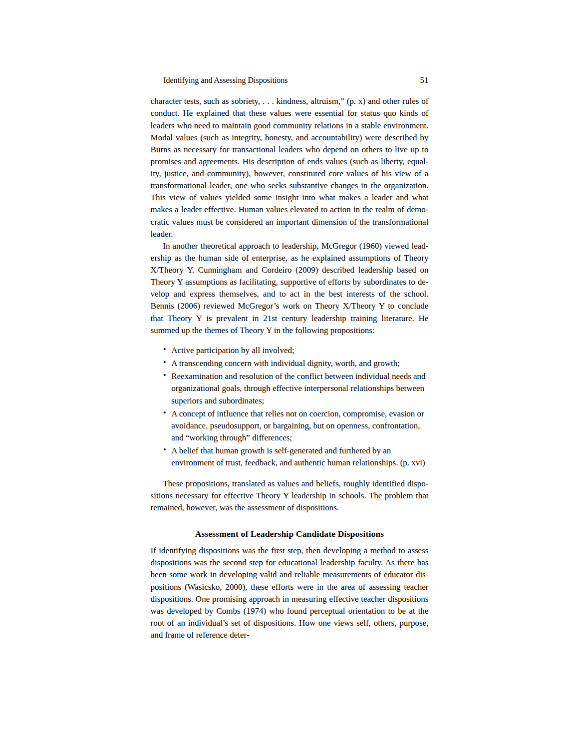Identifying and Assessing Dispositions 51
character tests, such as sobriety, . . . kindness, altruism,” (p. x) and other rules of conduct. He explained that these values were essential for status quo kinds of leaders who need to maintain good community relations in a stable environment. Modal values (such as integrity, honesty, and accountability) were described by Burns as necessary for transactional leaders who depend on others to live up to promises and agreements. His description of ends values (such as liberty, equality, justice, and community), however, constituted core values of his view of a transformational leader, one who seeks substantive changes in the organization. This view of values yielded some insight into what makes a leader and what makes a leader effective. Human values elevated to action in the realm of democratic values must be considered an important dimension of the transformational leader.
In another theoretical approach to leadership, McGregor (1960) viewed leadership as the human side of enterprise, as he explained assumptions of Theory X/Theory Y. Cunningham and Cordeiro (2009) described leadership based on Theory Y assumptions as facilitating, supportive of efforts by subordinates to develop and express themselves, and to act in the best interests of the school. Bennis (2006) reviewed McGregor’s work on Theory X/Theory Y to conclude that Theory Y is prevalent in 21st century leadership training literature. He summed up the themes of Theory Y in the following propositions:
Active participation by all involved;
A transcending concern with individual dignity, worth, and growth;
Reexamination and resolution of the conflict between individual needs and organizational goals, through effective interpersonal relationships between superiors and subordinates;
A concept of influence that relies not on coercion, compromise, evasion or avoidance, pseudosupport, or bargaining, but on openness, confrontation, and “working through” differences;
A belief that human growth is self-generated and furthered by an environment of trust, feedback, and authentic human relationships. (p. xvi)
These propositions, translated as values and beliefs, roughly identified dispositions necessary for effective Theory Y leadership in schools. The problem that remained, however, was the assessment of dispositions.
Assessment of Leadership Candidate Dispositions
If identifying dispositions was the first step, then developing a method to assess dispositions was the second step for educational leadership faculty. As there has been some work in developing valid and reliable measurements of educator dispositions (Wasicsko, 2000), these efforts were in the area of assessing teacher dispositions. One promising approach in measuring effective teacher dispositions was developed by Combs (1974) who found perceptual orientation to be at the root of an individual’s set of dispositions. How one views self, others, purpose, and frame of reference deter-